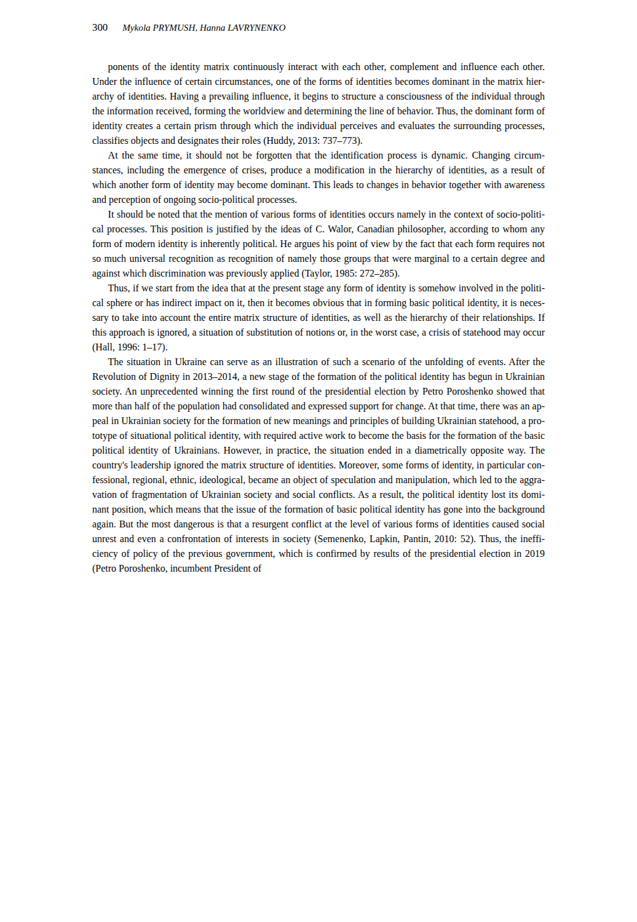300 Mykola PRYMUSH, Hanna LAVRYNENKO
ponents of the identity matrix continuously interact with each other, complement and influence each other. Under the influence of certain circumstances, one of the forms of identities becomes dominant in the matrix hierarchy of identities. Having a prevailing influence, it begins to structure a consciousness of the individual through the information received, forming the worldview and determining the line of behavior. Thus, the dominant form of identity creates a certain prism through which the individual perceives and evaluates the surrounding processes, classifies objects and designates their roles (Huddy, 2013: 737–773).
At the same time, it should not be forgotten that the identification process is dynamic. Changing circumstances, including the emergence of crises, produce a modification in the hierarchy of identities, as a result of which another form of identity may become dominant. This leads to changes in behavior together with awareness and perception of ongoing socio-political processes.
It should be noted that the mention of various forms of identities occurs namely in the context of socio-political processes. This position is justified by the ideas of C. Walor, Canadian philosopher, according to whom any form of modern identity is inherently political. He argues his point of view by the fact that each form requires not so much universal recognition as recognition of namely those groups that were marginal to a certain degree and against which discrimination was previously applied (Taylor, 1985: 272–285).
Thus, if we start from the idea that at the present stage any form of identity is somehow involved in the political sphere or has indirect impact on it, then it becomes obvious that in forming basic political identity, it is necessary to take into account the entire matrix structure of identities, as well as the hierarchy of their relationships. If this approach is ignored, a situation of substitution of notions or, in the worst case, a crisis of statehood may occur (Hall, 1996: 1–17).
The situation in Ukraine can serve as an illustration of such a scenario of the unfolding of events. After the Revolution of Dignity in 2013–2014, a new stage of the formation of the political identity has begun in Ukrainian society. An unprecedented winning the first round of the presidential election by Petro Poroshenko showed that more than half of the population had consolidated and expressed support for change. At that time, there was an appeal in Ukrainian society for the formation of new meanings and principles of building Ukrainian statehood, a prototype of situational political identity, with required active work to become the basis for the formation of the basic political identity of Ukrainians. However, in practice, the situation ended in a diametrically opposite way. The country's leadership ignored the matrix structure of identities. Moreover, some forms of identity, in particular confessional, regional, ethnic, ideological, became an object of speculation and manipulation, which led to the aggravation of fragmentation of Ukrainian society and social conflicts. As a result, the political identity lost its dominant position, which means that the issue of the formation of basic political identity has gone into the background again. But the most dangerous is that a resurgent conflict at the level of various forms of identities caused social unrest and even a confrontation of interests in society (Semenenko, Lapkin, Pantin, 2010: 52). Thus, the inefficiency of policy of the previous government, which is confirmed by results of the presidential election in 2019 (Petro Poroshenko, incumbent President of